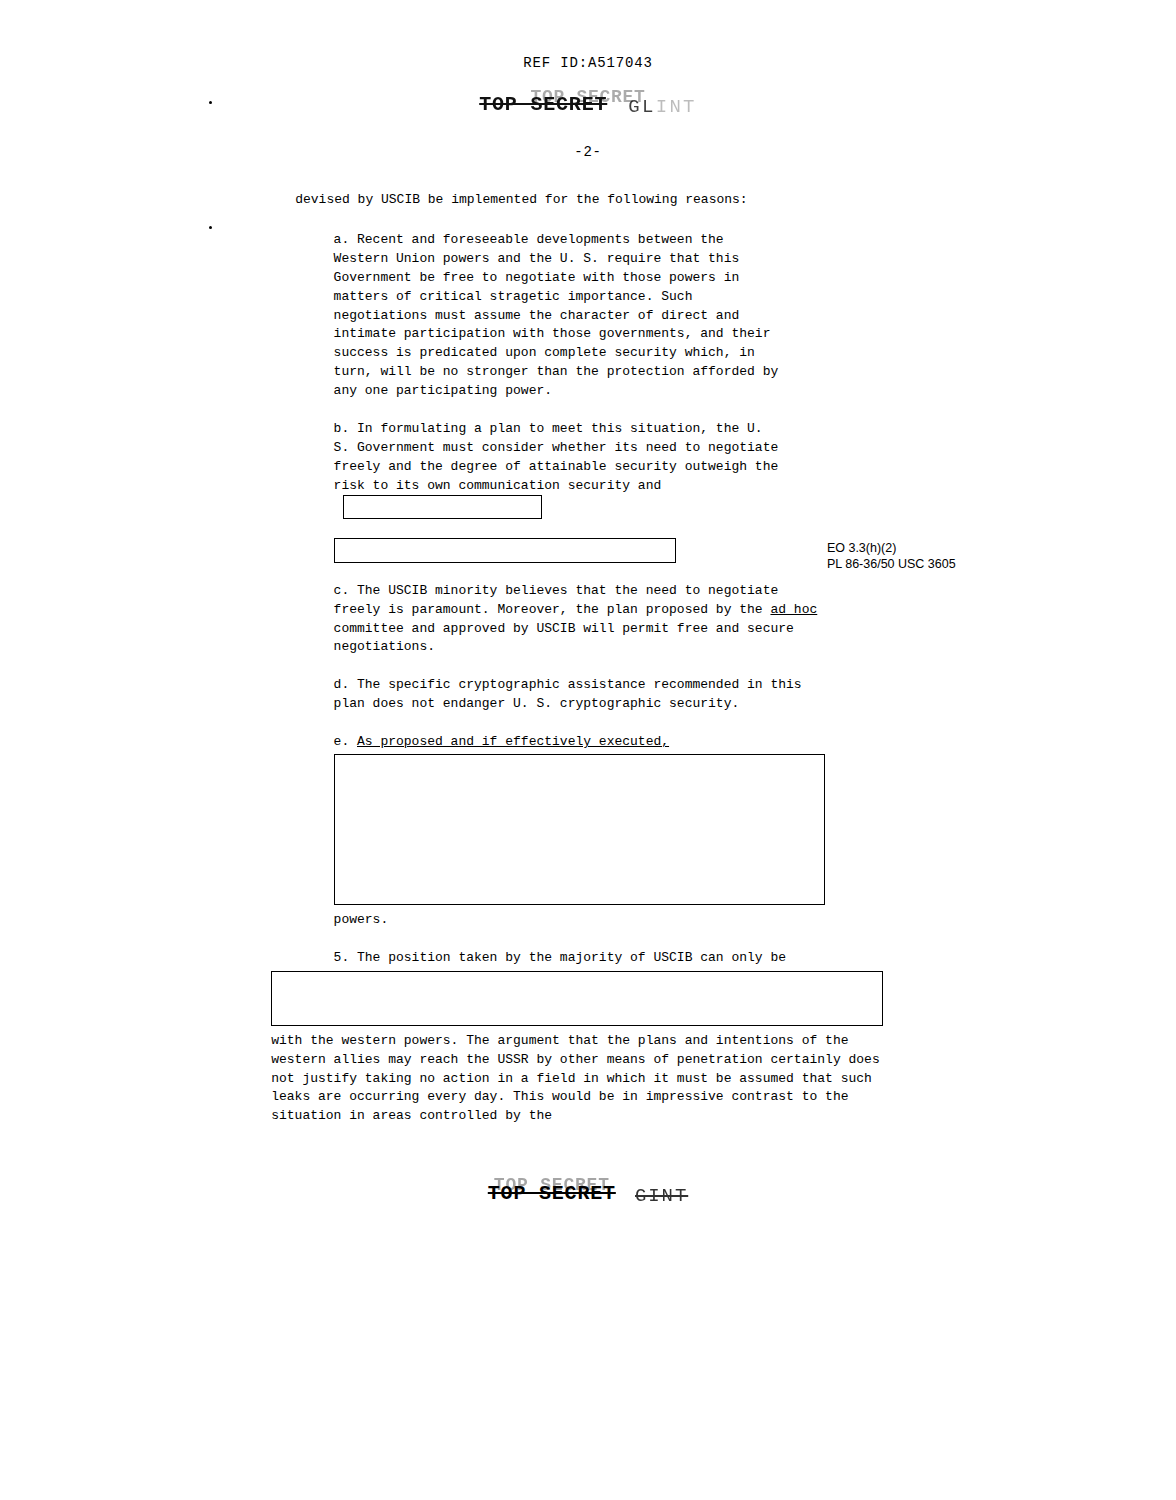REF ID:A517043
TOP SECRET TOP SECRET GLINT
-2-
devised by USCIB be implemented for the following reasons:
a. Recent and foreseeable developments between the Western Union powers and the U. S. require that this Government be free to negotiate with those powers in matters of critical stragetic importance. Such negotiations must assume the character of direct and intimate participation with those governments, and their success is predicated upon complete security which, in turn, will be no stronger than the protection afforded by any one participating power.
b. In formulating a plan to meet this situation, the U. S. Government must consider whether its need to negotiate freely and the degree of attainable security outweigh the risk to its own communication security and
c. The USCIB minority believes that the need to negotiate freely is paramount. Moreover, the plan proposed by the ad hoc committee and approved by USCIB will permit free and secure negotiations.
d. The specific cryptographic assistance recommended in this plan does not endanger U. S. cryptographic security.
e. As proposed and if effectively executed,
powers.
5. The position taken by the majority of USCIB can only be
with the western powers. The argument that the plans and intentions of the western allies may reach the USSR by other means of penetration certainly does not justify taking no action in a field in which it must be assumed that such leaks are occurring every day. This would be in impressive contrast to the situation in areas controlled by the
EO 3.3(h)(2)
PL 86-36/50 USC 3605
TOP SECRET TOP SECRET GINT